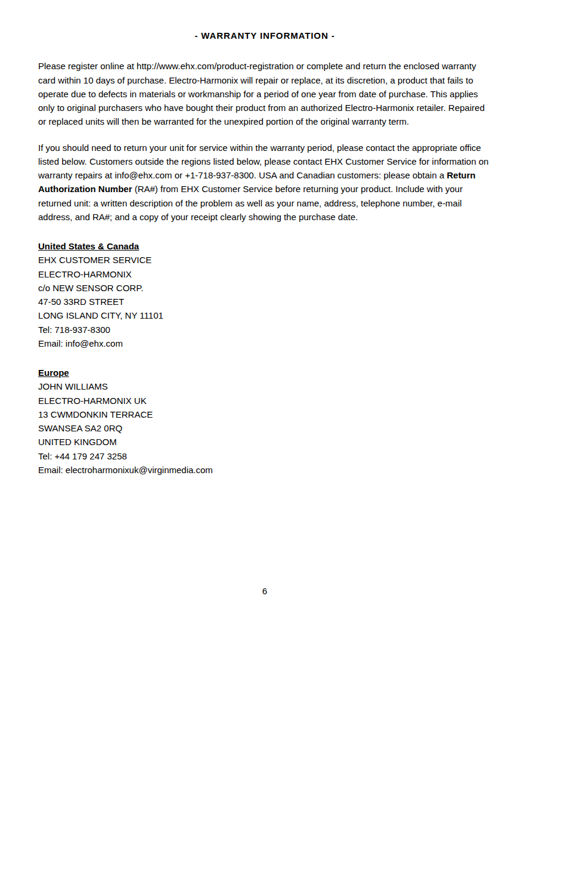- WARRANTY INFORMATION -
Please register online at http://www.ehx.com/product-registration or complete and return the enclosed warranty card within 10 days of purchase. Electro-Harmonix will repair or replace, at its discretion, a product that fails to operate due to defects in materials or workmanship for a period of one year from date of purchase. This applies only to original purchasers who have bought their product from an authorized Electro-Harmonix retailer. Repaired or replaced units will then be warranted for the unexpired portion of the original warranty term.
If you should need to return your unit for service within the warranty period, please contact the appropriate office listed below. Customers outside the regions listed below, please contact EHX Customer Service for information on warranty repairs at info@ehx.com or +1-718-937-8300. USA and Canadian customers: please obtain a Return Authorization Number (RA#) from EHX Customer Service before returning your product. Include with your returned unit: a written description of the problem as well as your name, address, telephone number, e-mail address, and RA#; and a copy of your receipt clearly showing the purchase date.
United States & Canada
EHX CUSTOMER SERVICE
ELECTRO-HARMONIX
c/o NEW SENSOR CORP.
47-50 33RD STREET
LONG ISLAND CITY, NY 11101
Tel: 718-937-8300
Email: info@ehx.com
Europe
JOHN WILLIAMS
ELECTRO-HARMONIX UK
13 CWMDONKIN TERRACE
SWANSEA SA2 0RQ
UNITED KINGDOM
Tel: +44 179 247 3258
Email: electroharmonixuk@virginmedia.com
6